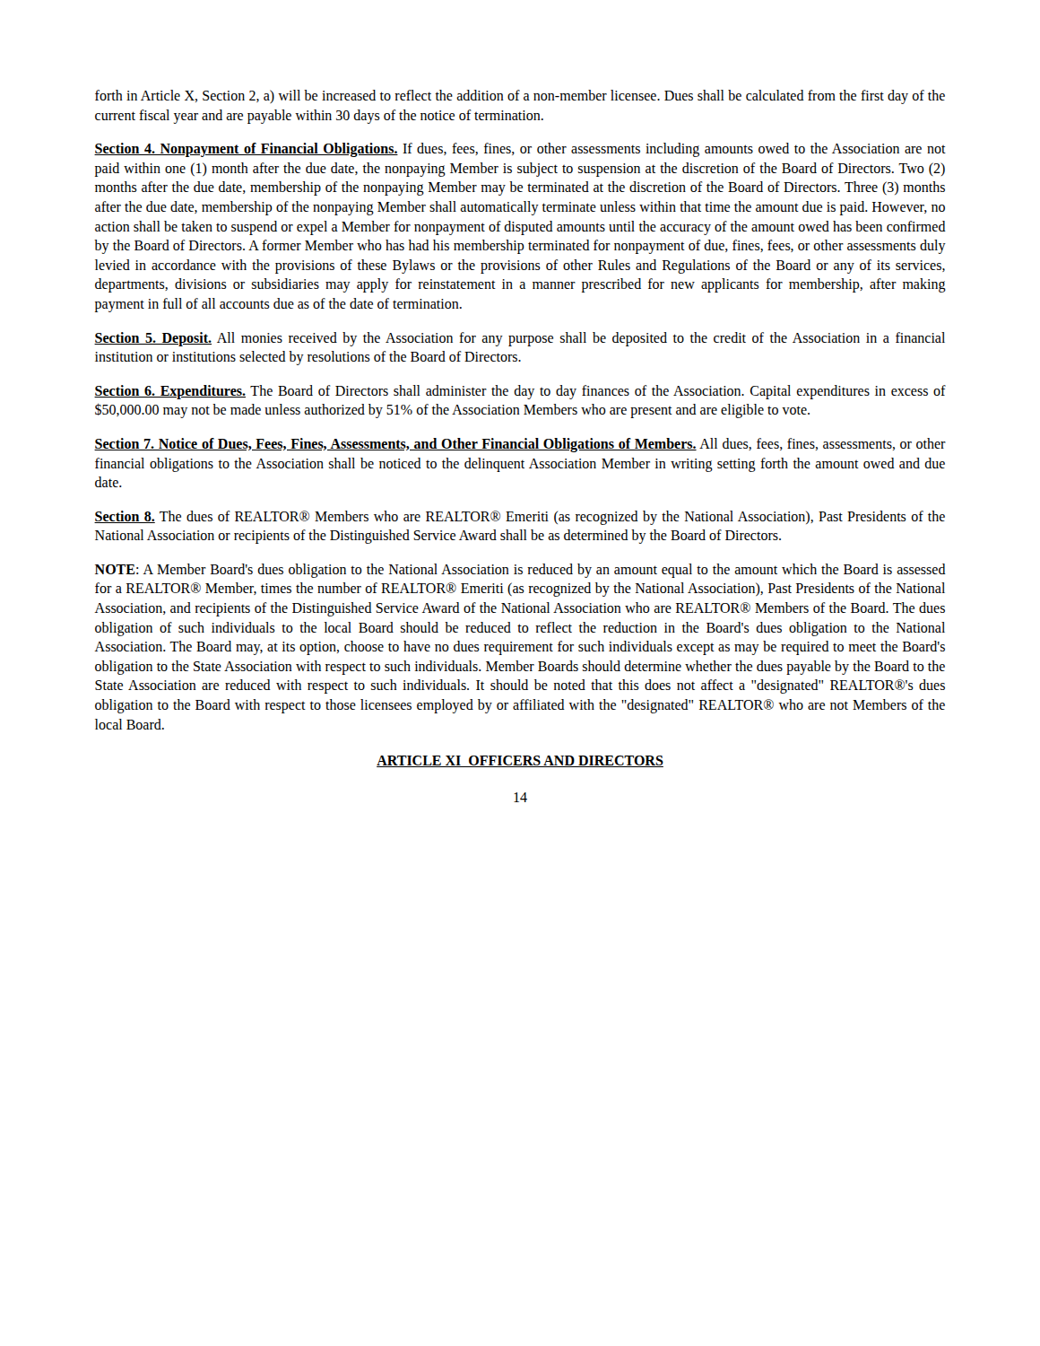forth in Article X, Section 2, a) will be increased to reflect the addition of a non-member licensee. Dues shall be calculated from the first day of the current fiscal year and are payable within 30 days of the notice of termination.
Section 4. Nonpayment of Financial Obligations. If dues, fees, fines, or other assessments including amounts owed to the Association are not paid within one (1) month after the due date, the nonpaying Member is subject to suspension at the discretion of the Board of Directors. Two (2) months after the due date, membership of the nonpaying Member may be terminated at the discretion of the Board of Directors. Three (3) months after the due date, membership of the nonpaying Member shall automatically terminate unless within that time the amount due is paid. However, no action shall be taken to suspend or expel a Member for nonpayment of disputed amounts until the accuracy of the amount owed has been confirmed by the Board of Directors. A former Member who has had his membership terminated for nonpayment of due, fines, fees, or other assessments duly levied in accordance with the provisions of these Bylaws or the provisions of other Rules and Regulations of the Board or any of its services, departments, divisions or subsidiaries may apply for reinstatement in a manner prescribed for new applicants for membership, after making payment in full of all accounts due as of the date of termination.
Section 5. Deposit. All monies received by the Association for any purpose shall be deposited to the credit of the Association in a financial institution or institutions selected by resolutions of the Board of Directors.
Section 6. Expenditures. The Board of Directors shall administer the day to day finances of the Association. Capital expenditures in excess of $50,000.00 may not be made unless authorized by 51% of the Association Members who are present and are eligible to vote.
Section 7. Notice of Dues, Fees, Fines, Assessments, and Other Financial Obligations of Members. All dues, fees, fines, assessments, or other financial obligations to the Association shall be noticed to the delinquent Association Member in writing setting forth the amount owed and due date.
Section 8. The dues of REALTOR® Members who are REALTOR® Emeriti (as recognized by the National Association), Past Presidents of the National Association or recipients of the Distinguished Service Award shall be as determined by the Board of Directors.
NOTE: A Member Board's dues obligation to the National Association is reduced by an amount equal to the amount which the Board is assessed for a REALTOR® Member, times the number of REALTOR® Emeriti (as recognized by the National Association), Past Presidents of the National Association, and recipients of the Distinguished Service Award of the National Association who are REALTOR® Members of the Board. The dues obligation of such individuals to the local Board should be reduced to reflect the reduction in the Board's dues obligation to the National Association. The Board may, at its option, choose to have no dues requirement for such individuals except as may be required to meet the Board's obligation to the State Association with respect to such individuals. Member Boards should determine whether the dues payable by the Board to the State Association are reduced with respect to such individuals. It should be noted that this does not affect a "designated" REALTOR®'s dues obligation to the Board with respect to those licensees employed by or affiliated with the "designated" REALTOR® who are not Members of the local Board.
ARTICLE XI OFFICERS AND DIRECTORS
14